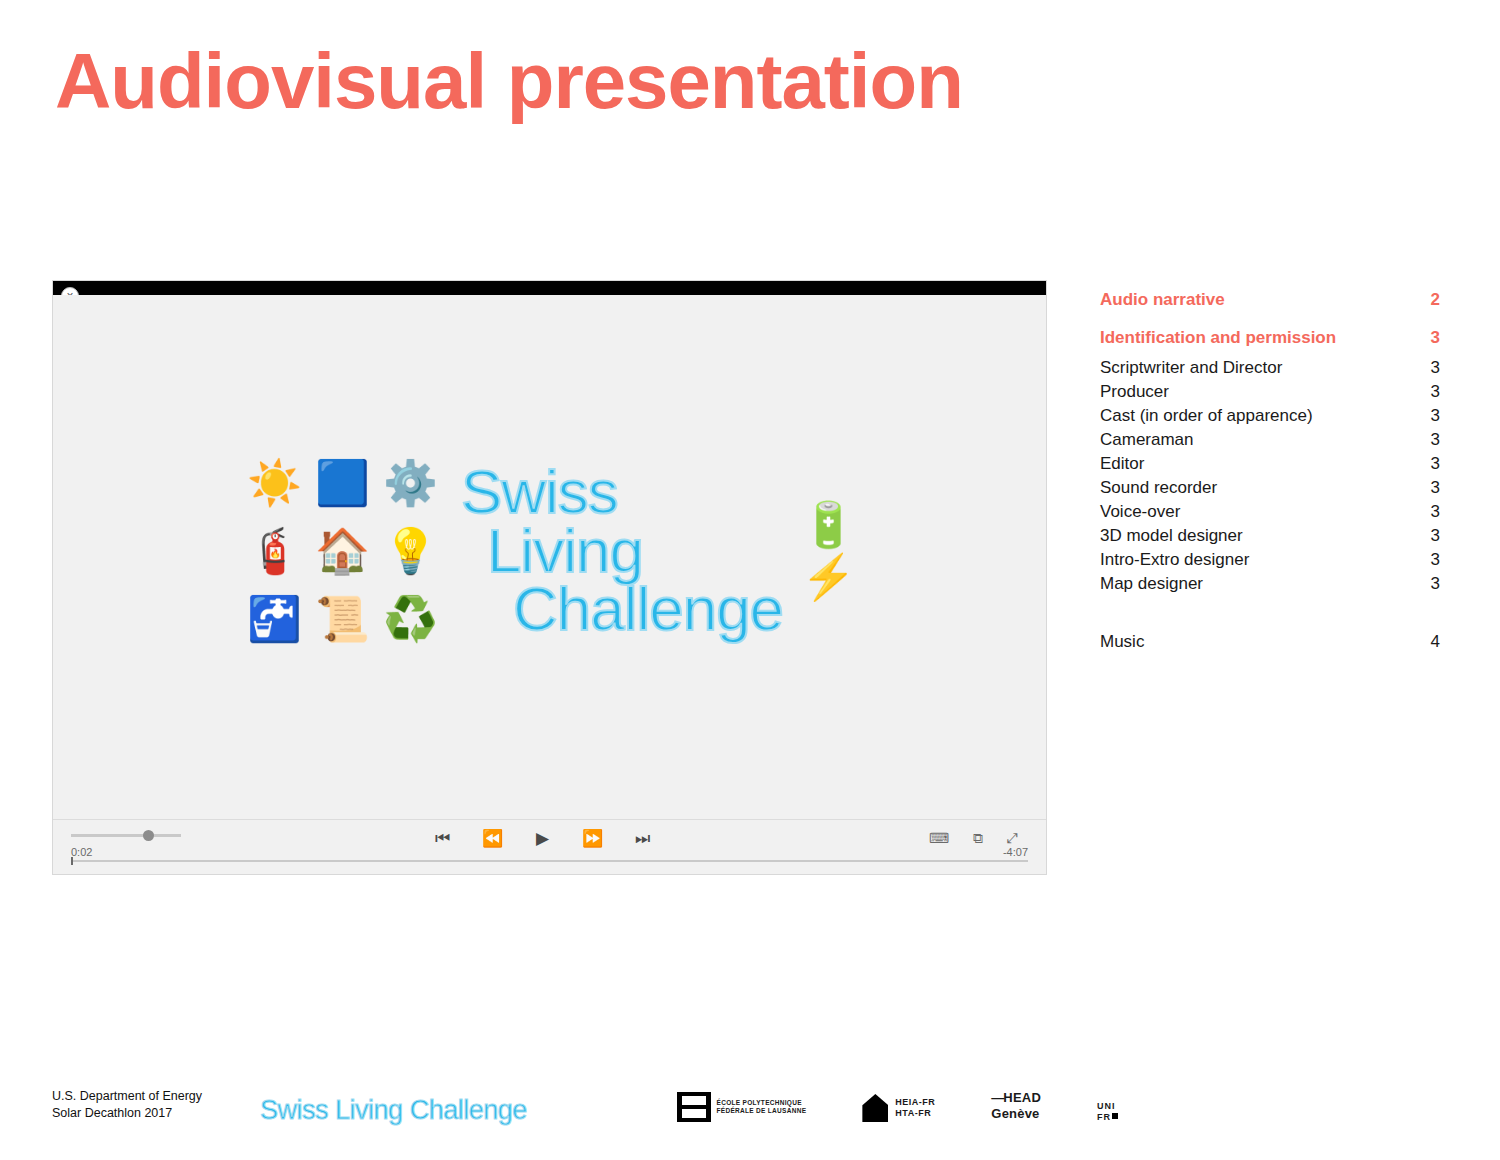Audiovisual presentation
×
☀️
🟦
⚙️
🧯
🏠
💡
🚰
📜
♻️
Swiss Living Challenge
🔋
⚡
⏮ ⏪ ▶ ⏩ ⏭
⌨ ⧉ ⤢
0:02
-4:07
Audio narrative 2
Identification and permission 3
Scriptwriter and Director 3
Producer 3
Cast (in order of apparence) 3
Cameraman 3
Editor 3
Sound recorder 3
Voice-over 3
3D model designer 3
Intro-Extro designer 3
Map designer 3
Music 4
U.S. Department of Energy
Solar Decathlon 2017
Swiss Living Challenge
ÉCOLE POLYTECHNIQUE
FÉDÉRALE DE LAUSANNE
HEIA-FR
HTA-FR
—HEAD
Genève
UNI
FR